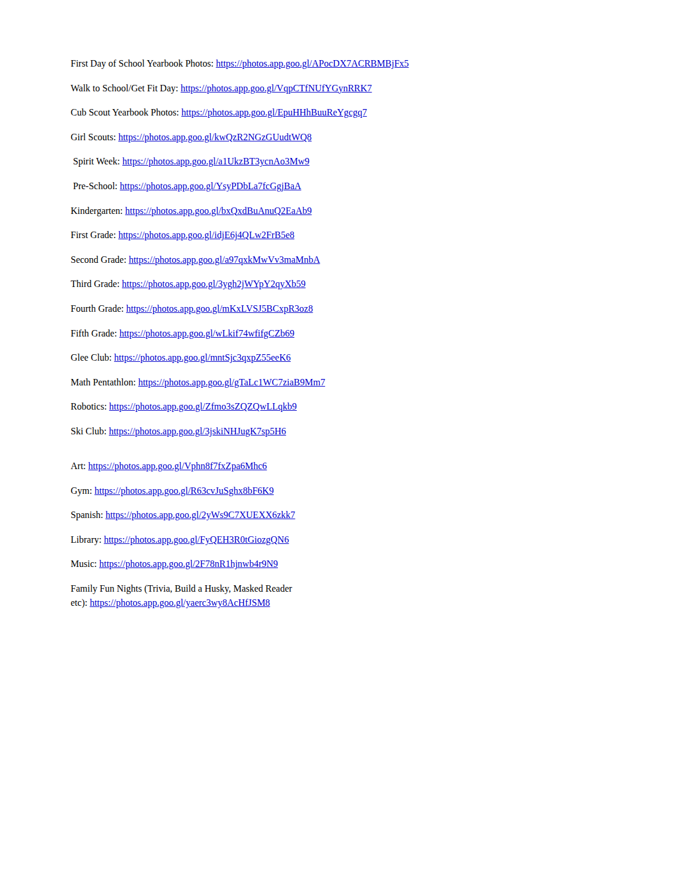First Day of School Yearbook Photos: https://photos.app.goo.gl/APocDX7ACRBMBjFx5
Walk to School/Get Fit Day: https://photos.app.goo.gl/VqpCTfNUfYGynRRK7
Cub Scout Yearbook Photos: https://photos.app.goo.gl/EpuHHhBuuReYgcgq7
Girl Scouts: https://photos.app.goo.gl/kwQzR2NGzGUudtWQ8
Spirit Week: https://photos.app.goo.gl/a1UkzBT3ycnAo3Mw9
Pre-School: https://photos.app.goo.gl/YsyPDbLa7fcGgjBaA
Kindergarten: https://photos.app.goo.gl/bxQxdBuAnuQ2EaAb9
First Grade: https://photos.app.goo.gl/idjE6j4QLw2FrB5e8
Second Grade: https://photos.app.goo.gl/a97qxkMwVv3maMnbA
Third Grade: https://photos.app.goo.gl/3ygh2jWYpY2qyXb59
Fourth Grade: https://photos.app.goo.gl/mKxLVSJ5BCxpR3oz8
Fifth Grade: https://photos.app.goo.gl/wLkif74wfifgCZb69
Glee Club: https://photos.app.goo.gl/mntSjc3qxpZ55eeK6
Math Pentathlon: https://photos.app.goo.gl/gTaLc1WC7ziaB9Mm7
Robotics: https://photos.app.goo.gl/Zfmo3sZQZQwLLqkb9
Ski Club: https://photos.app.goo.gl/3jskiNHJugK7sp5H6
Art: https://photos.app.goo.gl/Vphn8f7fxZpa6Mhc6
Gym: https://photos.app.goo.gl/R63cvJuSghx8bF6K9
Spanish: https://photos.app.goo.gl/2yWs9C7XUEXX6zkk7
Library: https://photos.app.goo.gl/FyQEH3R0tGiozgQN6
Music: https://photos.app.goo.gl/2F78nR1hjnwb4r9N9
Family Fun Nights (Trivia, Build a Husky, Masked Reader
etc): https://photos.app.goo.gl/yaerc3wy8AcHfJSM8